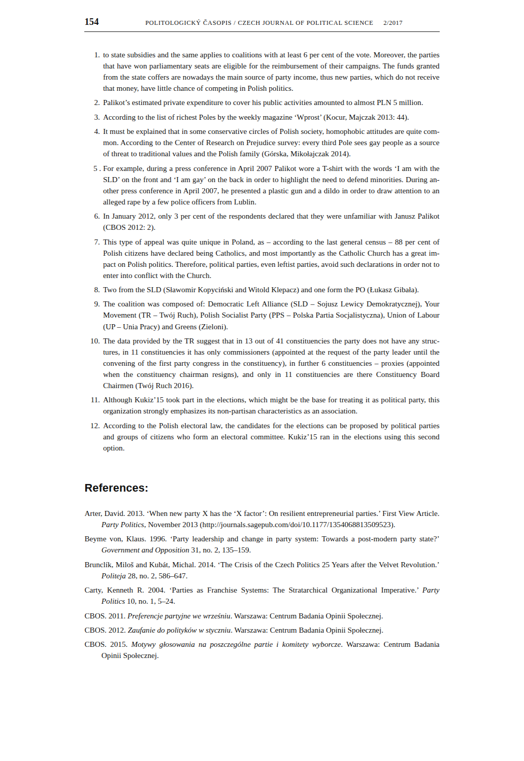154 Politologický časopis / Czech Journal of Political Science2/2017
to state subsidies and the same applies to coalitions with at least 6 per cent of the vote. Moreover, the parties that have won parliamentary seats are eligible for the reimbursement of their campaigns. The funds granted from the state coffers are nowadays the main source of party income, thus new parties, which do not receive that money, have little chance of competing in Polish politics.
Palikot’s estimated private expenditure to cover his public activities amounted to almost PLN 5 million.
According to the list of richest Poles by the weekly magazine ‘Wprost’ (Kocur, Majczak 2013: 44).
It must be explained that in some conservative circles of Polish society, homophobic attitudes are quite common. According to the Center of Research on Prejudice survey: every third Pole sees gay people as a source of threat to traditional values and the Polish family (Górska, Mikołajczak 2014).
For example, during a press conference in April 2007 Palikot wore a T-shirt with the words ‘I am with the SLD’ on the front and ‘I am gay’ on the back in order to highlight the need to defend minorities. During another press conference in April 2007, he presented a plastic gun and a dildo in order to draw attention to an alleged rape by a few police officers from Lublin.
In January 2012, only 3 per cent of the respondents declared that they were unfamiliar with Janusz Palikot (CBOS 2012: 2).
This type of appeal was quite unique in Poland, as – according to the last general census – 88 per cent of Polish citizens have declared being Catholics, and most importantly as the Catholic Church has a great impact on Polish politics. Therefore, political parties, even leftist parties, avoid such declarations in order not to enter into conflict with the Church.
Two from the SLD (Sławomir Kopyciński and Witold Klepacz) and one form the PO (Łukasz Gibała).
The coalition was composed of: Democratic Left Alliance (SLD – Sojusz Lewicy Demokratycznej), Your Movement (TR – Twój Ruch), Polish Socialist Party (PPS – Polska Partia Socjalistyczna), Union of Labour (UP – Unia Pracy) and Greens (Zieloni).
The data provided by the TR suggest that in 13 out of 41 constituencies the party does not have any structures, in 11 constituencies it has only commissioners (appointed at the request of the party leader until the convening of the first party congress in the constituency), in further 6 constituencies – proxies (appointed when the constituency chairman resigns), and only in 11 constituencies are there Constituency Board Chairmen (Twój Ruch 2016).
Although Kukiz’15 took part in the elections, which might be the base for treating it as political party, this organization strongly emphasizes its non-partisan characteristics as an association.
According to the Polish electoral law, the candidates for the elections can be proposed by political parties and groups of citizens who form an electoral committee. Kukiz’15 ran in the elections using this second option.
References:
Arter, David. 2013. ‘When new party X has the ‘X factor’: On resilient entrepreneurial parties.’ First View Article. Party Politics, November 2013 (http://journals.sagepub.com/doi/10.1177/1354068813509523).
Beyme von, Klaus. 1996. ‘Party leadership and change in party system: Towards a post-modern party state?’ Government and Opposition 31, no. 2, 135–159.
Brunclík, Miloš and Kubát, Michal. 2014. ‘The Crisis of the Czech Politics 25 Years after the Velvet Revolution.’ Politeja 28, no. 2, 586–647.
Carty, Kenneth R. 2004. ‘Parties as Franchise Systems: The Stratarchical Organizational Imperative.’ Party Politics 10, no. 1, 5–24.
CBOS. 2011. Preferencje partyjne we wrześniu. Warszawa: Centrum Badania Opinii Społecznej.
CBOS. 2012. Zaufanie do polityków w styczniu. Warszawa: Centrum Badania Opinii Społecznej.
CBOS. 2015. Motywy głosowania na poszczególne partie i komitety wyborcze. Warszawa: Centrum Badania Opinii Społecznej.